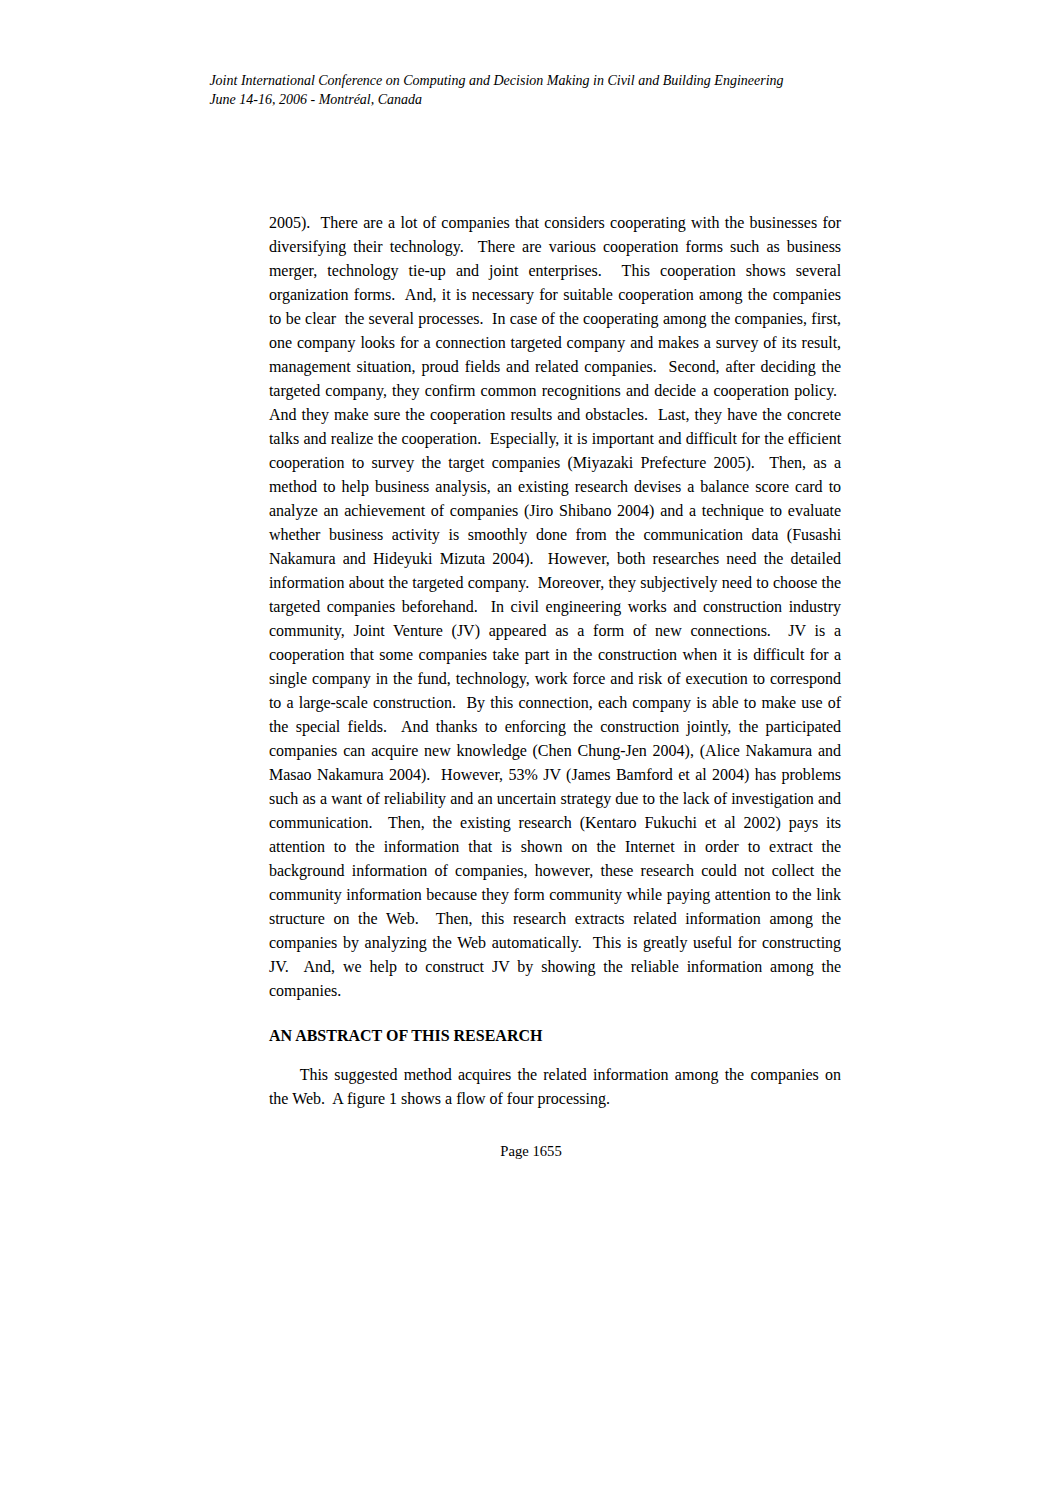Joint International Conference on Computing and Decision Making in Civil and Building Engineering
June 14-16, 2006 - Montréal, Canada
2005). There are a lot of companies that considers cooperating with the businesses for diversifying their technology. There are various cooperation forms such as business merger, technology tie‑up and joint enterprises. This cooperation shows several organization forms. And, it is necessary for suitable cooperation among the companies to be clear the several processes. In case of the cooperating among the companies, first, one company looks for a connection targeted company and makes a survey of its result, management situation, proud fields and related companies. Second, after deciding the targeted company, they confirm common recognitions and decide a cooperation policy. And they make sure the cooperation results and obstacles. Last, they have the concrete talks and realize the cooperation. Especially, it is important and difficult for the efficient cooperation to survey the target companies (Miyazaki Prefecture 2005). Then, as a method to help business analysis, an existing research devises a balance score card to analyze an achievement of companies (Jiro Shibano 2004) and a technique to evaluate whether business activity is smoothly done from the communication data (Fusashi Nakamura and Hideyuki Mizuta 2004). However, both researches need the detailed information about the targeted company. Moreover, they subjectively need to choose the targeted companies beforehand. In civil engineering works and construction industry community, Joint Venture (JV) appeared as a form of new connections. JV is a cooperation that some companies take part in the construction when it is difficult for a single company in the fund, technology, work force and risk of execution to correspond to a large‑scale construction. By this connection, each company is able to make use of the special fields. And thanks to enforcing the construction jointly, the participated companies can acquire new knowledge (Chen Chung‑Jen 2004), (Alice Nakamura and Masao Nakamura 2004). However, 53% JV (James Bamford et al 2004) has problems such as a want of reliability and an uncertain strategy due to the lack of investigation and communication. Then, the existing research (Kentaro Fukuchi et al 2002) pays its attention to the information that is shown on the Internet in order to extract the background information of companies, however, these research could not collect the community information because they form community while paying attention to the link structure on the Web. Then, this research extracts related information among the companies by analyzing the Web automatically. This is greatly useful for constructing JV. And, we help to construct JV by showing the reliable information among the companies.
AN ABSTRACT OF THIS RESEARCH
This suggested method acquires the related information among the companies on the Web. A figure 1 shows a flow of four processing.
Page 1655